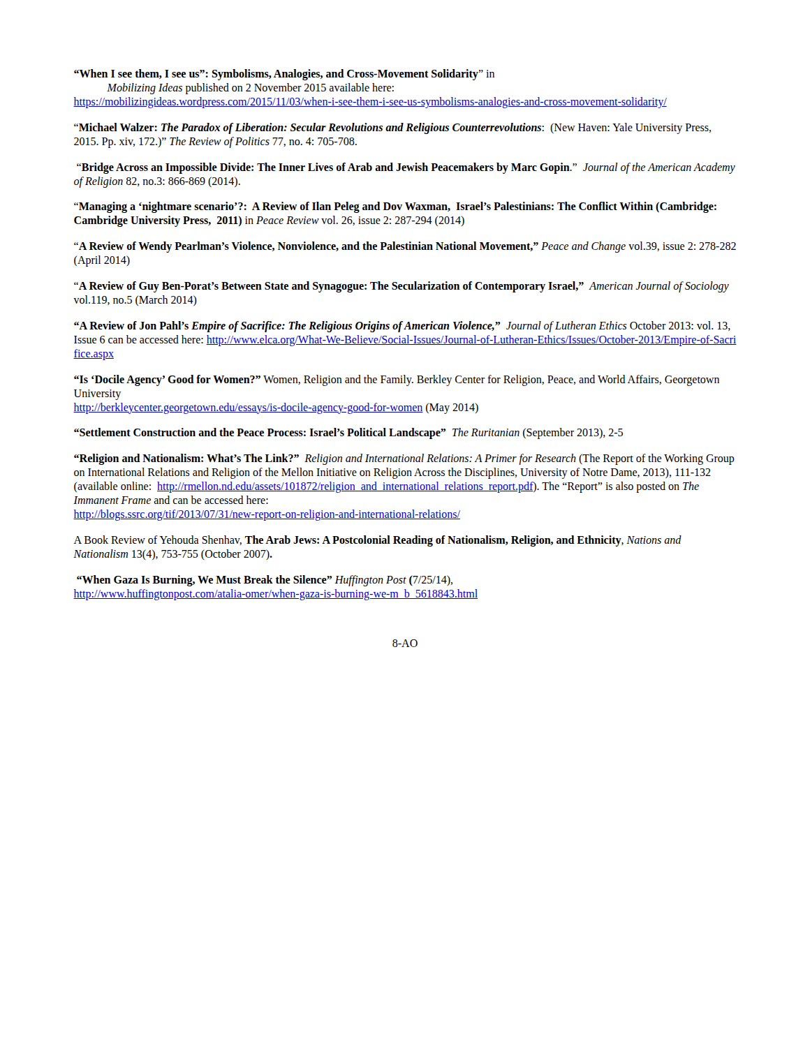“When I see them, I see us”: Symbolisms, Analogies, and Cross-Movement Solidarity” in
Mobilizing Ideas published on 2 November 2015 available here:
https://mobilizingideas.wordpress.com/2015/11/03/when-i-see-them-i-see-us-symbolisms-analogies-and-cross-movement-solidarity/
“Michael Walzer: The Paradox of Liberation: Secular Revolutions and Religious Counterrevolutions: (New Haven: Yale University Press, 2015. Pp. xiv, 172.)” The Review of Politics 77, no. 4: 705-708.
“Bridge Across an Impossible Divide: The Inner Lives of Arab and Jewish Peacemakers by Marc Gopin.” Journal of the American Academy of Religion 82, no.3: 866-869 (2014).
“Managing a ‘nightmare scenario’?: A Review of Ilan Peleg and Dov Waxman, Israel’s Palestinians: The Conflict Within (Cambridge: Cambridge University Press, 2011) in Peace Review vol. 26, issue 2: 287-294 (2014)
“A Review of Wendy Pearlman’s Violence, Nonviolence, and the Palestinian National Movement,” Peace and Change vol.39, issue 2: 278-282 (April 2014)
“A Review of Guy Ben-Porat’s Between State and Synagogue: The Secularization of Contemporary Israel,” American Journal of Sociology vol.119, no.5 (March 2014)
“A Review of Jon Pahl’s Empire of Sacrifice: The Religious Origins of American Violence,” Journal of Lutheran Ethics October 2013: vol. 13, Issue 6 can be accessed here: http://www.elca.org/What-We-Believe/Social-Issues/Journal-of-Lutheran-Ethics/Issues/October-2013/Empire-of-Sacrifice.aspx
“Is ‘Docile Agency’ Good for Women?” Women, Religion and the Family. Berkley Center for Religion, Peace, and World Affairs, Georgetown University
http://berkleycenter.georgetown.edu/essays/is-docile-agency-good-for-women (May 2014)
“Settlement Construction and the Peace Process: Israel’s Political Landscape” The Ruritanian (September 2013), 2-5
“Religion and Nationalism: What’s The Link?” Religion and International Relations: A Primer for Research (The Report of the Working Group on International Relations and Religion of the Mellon Initiative on Religion Across the Disciplines, University of Notre Dame, 2013), 111-132 (available online: http://rmellon.nd.edu/assets/101872/religion_and_international_relations_report.pdf). The “Report” is also posted on The Immanent Frame and can be accessed here:
http://blogs.ssrc.org/tif/2013/07/31/new-report-on-religion-and-international-relations/
A Book Review of Yehouda Shenhav, The Arab Jews: A Postcolonial Reading of Nationalism, Religion, and Ethnicity, Nations and Nationalism 13(4), 753-755 (October 2007).
“When Gaza Is Burning, We Must Break the Silence” Huffington Post (7/25/14),
http://www.huffingtonpost.com/atalia-omer/when-gaza-is-burning-we-m_b_5618843.html
8-AO